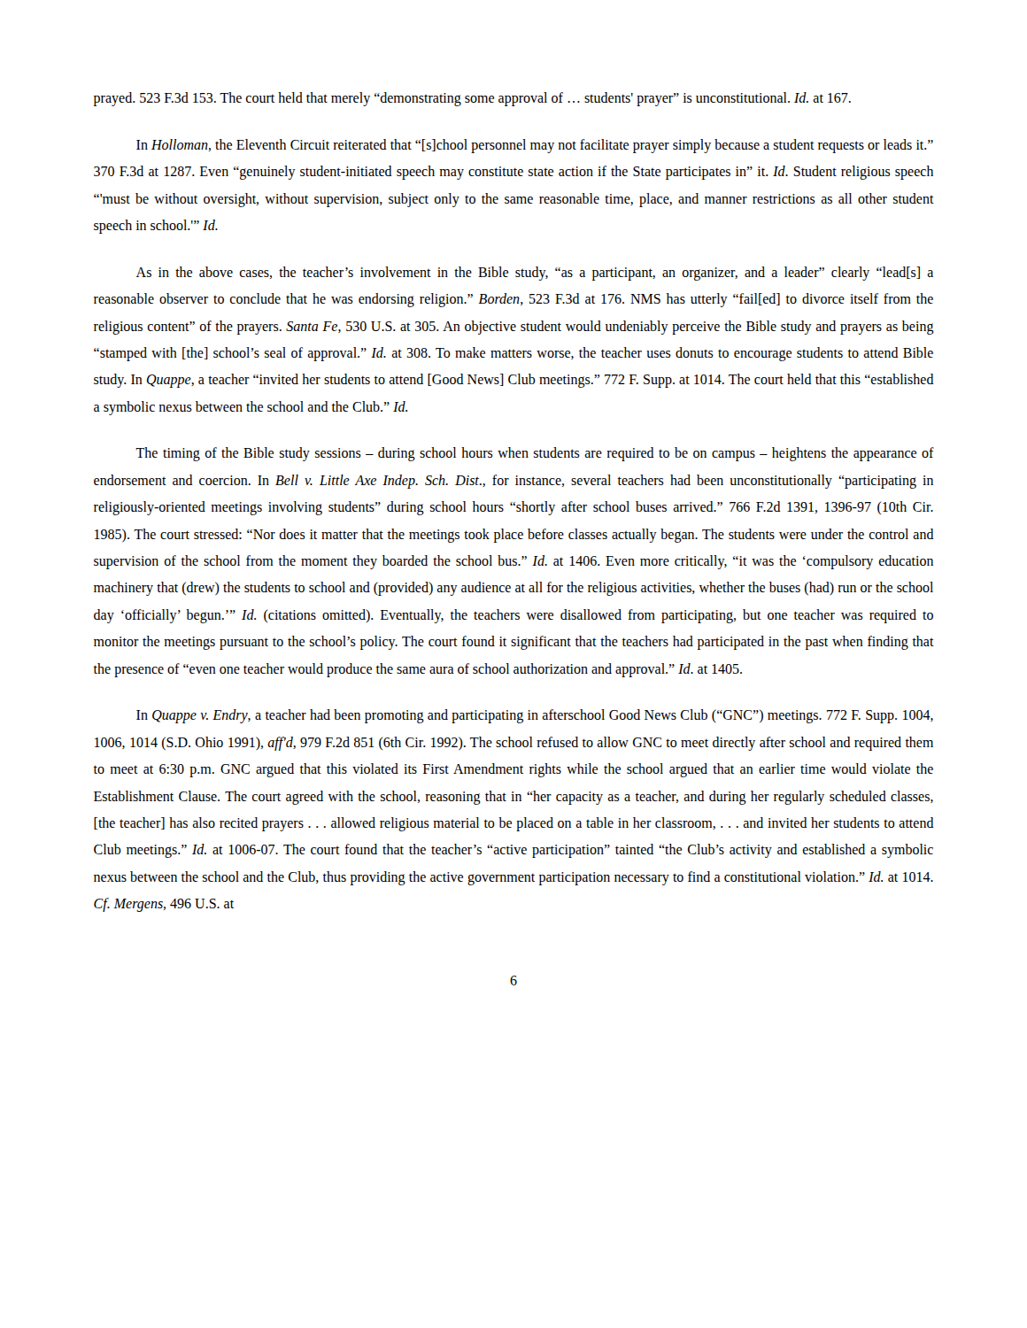prayed. 523 F.3d 153. The court held that merely “demonstrating some approval of … students' prayer” is unconstitutional. Id. at 167.
In Holloman, the Eleventh Circuit reiterated that “[s]chool personnel may not facilitate prayer simply because a student requests or leads it.” 370 F.3d at 1287. Even “genuinely student-initiated speech may constitute state action if the State participates in” it. Id. Student religious speech “'must be without oversight, without supervision, subject only to the same reasonable time, place, and manner restrictions as all other student speech in school.'” Id.
As in the above cases, the teacher’s involvement in the Bible study, “as a participant, an organizer, and a leader” clearly “lead[s] a reasonable observer to conclude that he was endorsing religion.” Borden, 523 F.3d at 176. NMS has utterly “fail[ed] to divorce itself from the religious content” of the prayers. Santa Fe, 530 U.S. at 305. An objective student would undeniably perceive the Bible study and prayers as being “stamped with [the] school’s seal of approval.” Id. at 308. To make matters worse, the teacher uses donuts to encourage students to attend Bible study. In Quappe, a teacher “invited her students to attend [Good News] Club meetings.” 772 F. Supp. at 1014. The court held that this “established a symbolic nexus between the school and the Club.” Id.
The timing of the Bible study sessions – during school hours when students are required to be on campus – heightens the appearance of endorsement and coercion. In Bell v. Little Axe Indep. Sch. Dist., for instance, several teachers had been unconstitutionally “participating in religiously-oriented meetings involving students” during school hours “shortly after school buses arrived.” 766 F.2d 1391, 1396-97 (10th Cir. 1985). The court stressed: “Nor does it matter that the meetings took place before classes actually began. The students were under the control and supervision of the school from the moment they boarded the school bus.” Id. at 1406. Even more critically, “it was the ‘compulsory education machinery that (drew) the students to school and (provided) any audience at all for the religious activities, whether the buses (had) run or the school day ‘officially’ begun.’” Id. (citations omitted). Eventually, the teachers were disallowed from participating, but one teacher was required to monitor the meetings pursuant to the school’s policy. The court found it significant that the teachers had participated in the past when finding that the presence of “even one teacher would produce the same aura of school authorization and approval.” Id. at 1405.
In Quappe v. Endry, a teacher had been promoting and participating in afterschool Good News Club (“GNC”) meetings. 772 F. Supp. 1004, 1006, 1014 (S.D. Ohio 1991), aff'd, 979 F.2d 851 (6th Cir. 1992). The school refused to allow GNC to meet directly after school and required them to meet at 6:30 p.m. GNC argued that this violated its First Amendment rights while the school argued that an earlier time would violate the Establishment Clause. The court agreed with the school, reasoning that in “her capacity as a teacher, and during her regularly scheduled classes, [the teacher] has also recited prayers . . . allowed religious material to be placed on a table in her classroom, . . . and invited her students to attend Club meetings.” Id. at 1006-07. The court found that the teacher’s “active participation” tainted “the Club’s activity and established a symbolic nexus between the school and the Club, thus providing the active government participation necessary to find a constitutional violation.” Id. at 1014. Cf. Mergens, 496 U.S. at
6